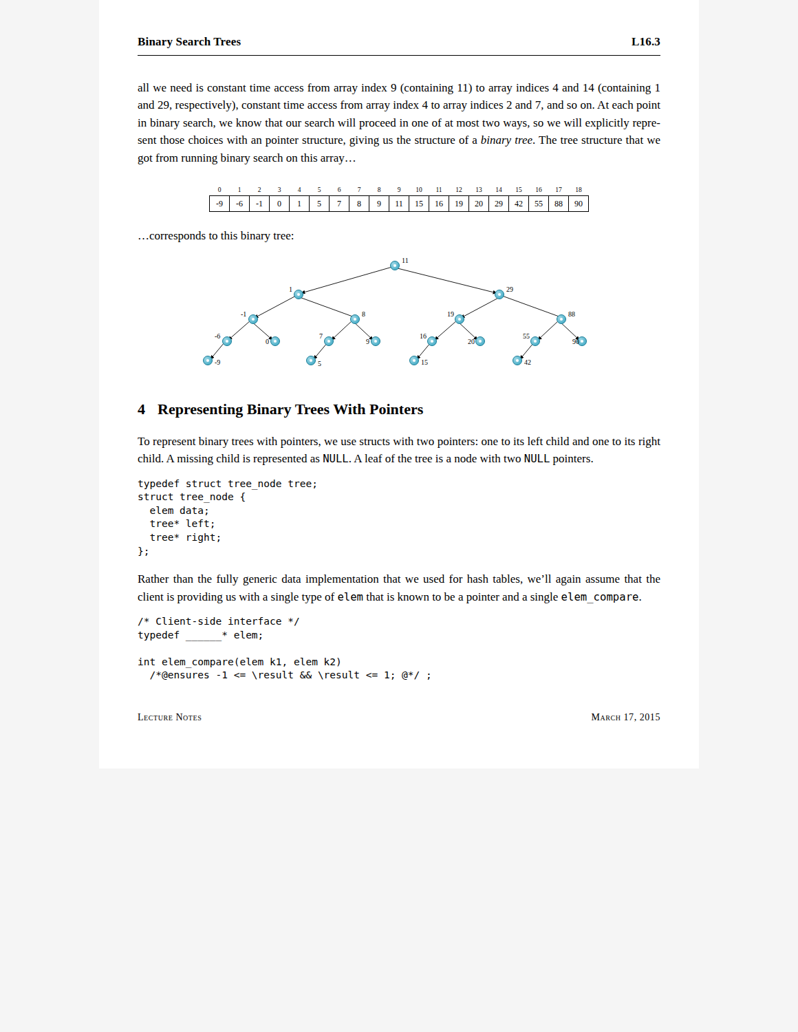Binary Search Trees L16.3
all we need is constant time access from array index 9 (containing 11) to array indices 4 and 14 (containing 1 and 29, respectively), constant time access from array index 4 to array indices 2 and 7, and so on. At each point in binary search, we know that our search will proceed in one of at most two ways, so we will explicitly represent those choices with an pointer structure, giving us the structure of a binary tree. The tree structure that we got from running binary search on this array…
| 0 | 1 | 2 | 3 | 4 | 5 | 6 | 7 | 8 | 9 | 10 | 11 | 12 | 13 | 14 | 15 | 16 | 17 | 18 |
| -9 | -6 | -1 | 0 | 1 | 5 | 7 | 8 | 9 | 11 | 15 | 16 | 19 | 20 | 29 | 42 | 55 | 88 | 90 |
…corresponds to this binary tree:
11 1 29 -1 8 19 88 -6 0 7 9 16 20 55 90 -9 5 15 42
4 Representing Binary Trees With Pointers
To represent binary trees with pointers, we use structs with two pointers: one to its left child and one to its right child. A missing child is represented as NULL. A leaf of the tree is a node with two NULL pointers.
typedef struct tree_node tree;
struct tree_node {
  elem data;
  tree* left;
  tree* right;
};
Rather than the fully generic data implementation that we used for hash tables, we’ll again assume that the client is providing us with a single type of elem that is known to be a pointer and a single elem_compare.
/* Client-side interface */
typedef ______* elem;

int elem_compare(elem k1, elem k2)
  /*@ensures -1 <= \result && \result <= 1; @*/ ;
Lecture Notes March 17, 2015